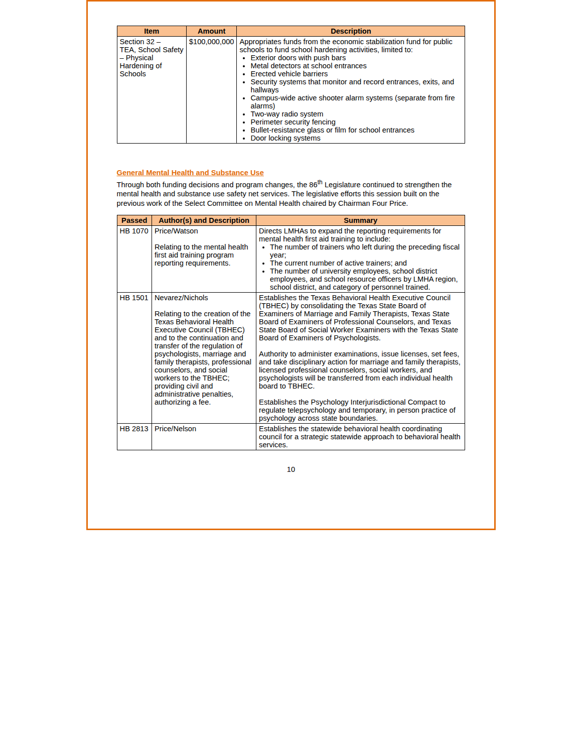| Item | Amount | Description |
| --- | --- | --- |
| Section 32 – TEA, School Safety – Physical Hardening of Schools | $100,000,000 | Appropriates funds from the economic stabilization fund for public schools to fund school hardening activities, limited to: Exterior doors with push bars Metal detectors at school entrances Erected vehicle barriers Security systems that monitor and record entrances, exits, and hallways Campus-wide active shooter alarm systems (separate from fire alarms) Two-way radio system Perimeter security fencing Bullet-resistance glass or film for school entrances Door locking systems |
General Mental Health and Substance Use
Through both funding decisions and program changes, the 86th Legislature continued to strengthen the mental health and substance use safety net services. The legislative efforts this session built on the previous work of the Select Committee on Mental Health chaired by Chairman Four Price.
| Passed | Author(s) and Description | Summary |
| --- | --- | --- |
| HB 1070 | Price/Watson Relating to the mental health first aid training program reporting requirements. | Directs LMHAs to expand the reporting requirements for mental health first aid training to include: The number of trainers who left during the preceding fiscal year; The current number of active trainers; and The number of university employees, school district employees, and school resource officers by LMHA region, school district, and category of personnel trained. |
| HB 1501 | Nevarez/Nichols Relating to the creation of the Texas Behavioral Health Executive Council (TBHEC) and to the continuation and transfer of the regulation of psychologists, marriage and family therapists, professional counselors, and social workers to the TBHEC; providing civil and administrative penalties, authorizing a fee. | Establishes the Texas Behavioral Health Executive Council (TBHEC) by consolidating the Texas State Board of Examiners of Marriage and Family Therapists, Texas State Board of Examiners of Professional Counselors, and Texas State Board of Social Worker Examiners with the Texas State Board of Examiners of Psychologists. Authority to administer examinations, issue licenses, set fees, and take disciplinary action for marriage and family therapists, licensed professional counselors, social workers, and psychologists will be transferred from each individual health board to TBHEC. Establishes the Psychology Interjurisdictional Compact to regulate telepsychology and temporary, in person practice of psychology across state boundaries. |
| HB 2813 | Price/Nelson | Establishes the statewide behavioral health coordinating council for a strategic statewide approach to behavioral health services. |
10